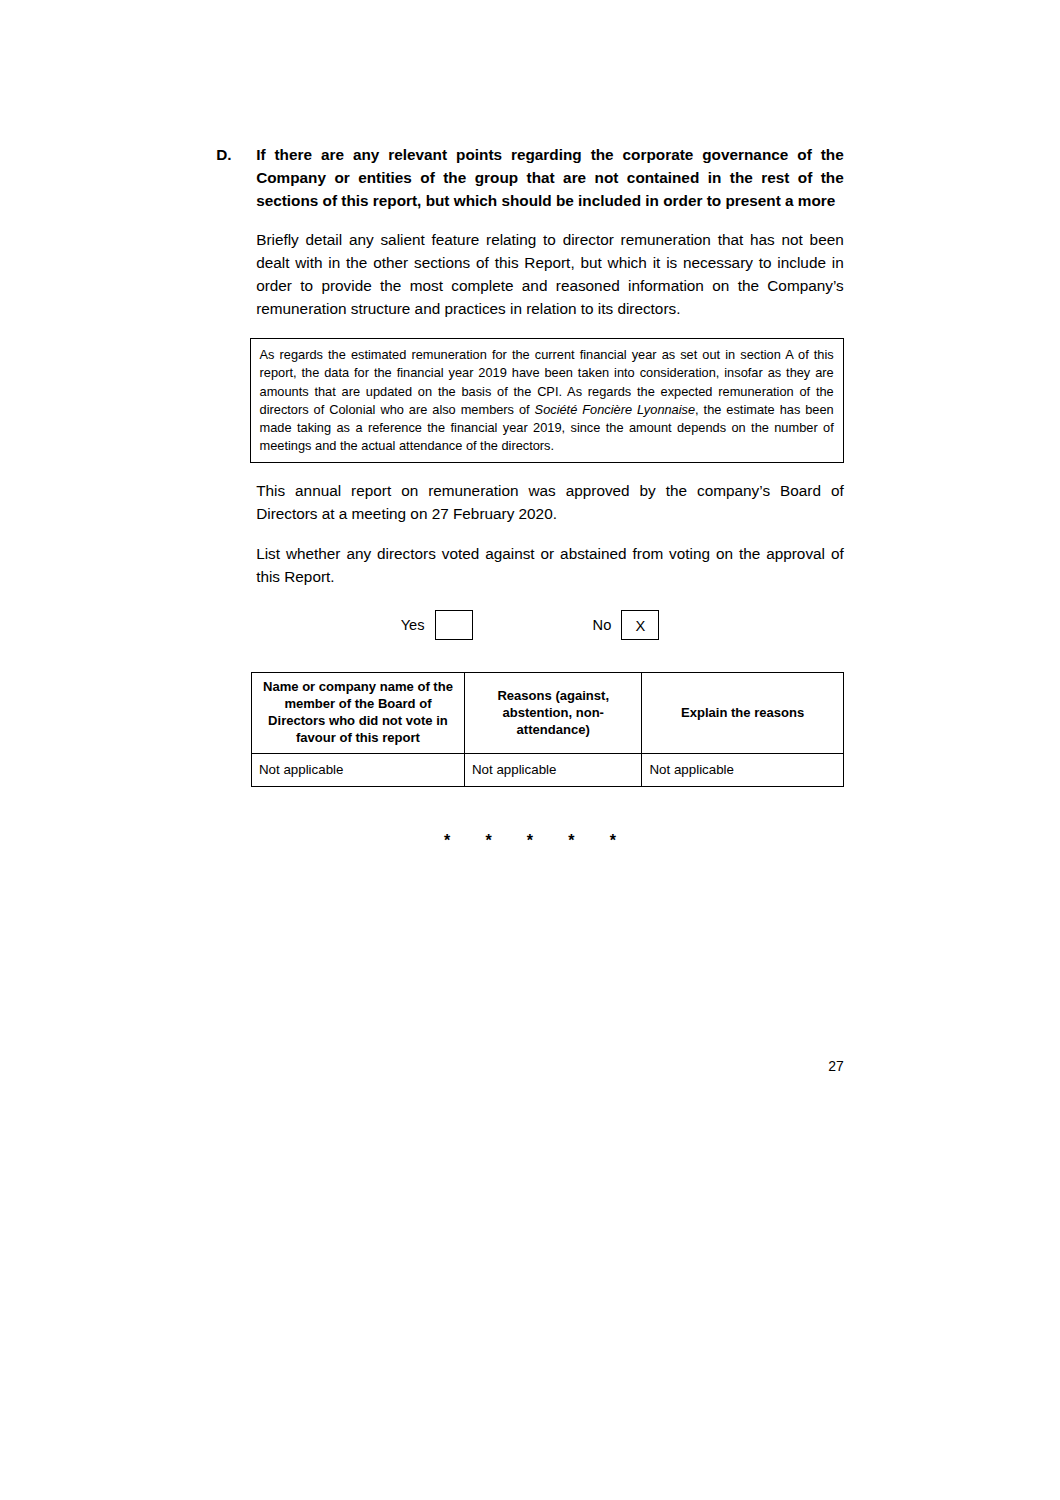D.
If there are any relevant points regarding the corporate governance of the Company or entities of the group that are not contained in the rest of the sections of this report, but which should be included in order to present a more
Briefly detail any salient feature relating to director remuneration that has not been dealt with in the other sections of this Report, but which it is necessary to include in order to provide the most complete and reasoned information on the Company’s remuneration structure and practices in relation to its directors.
As regards the estimated remuneration for the current financial year as set out in section A of this report, the data for the financial year 2019 have been taken into consideration, insofar as they are amounts that are updated on the basis of the CPI. As regards the expected remuneration of the directors of Colonial who are also members of Société Foncière Lyonnaise, the estimate has been made taking as a reference the financial year 2019, since the amount depends on the number of meetings and the actual attendance of the directors.
This annual report on remuneration was approved by the company’s Board of Directors at a meeting on 27 February 2020.
List whether any directors voted against or abstained from voting on the approval of this Report.
Yes No X
| Name or company name of the member of the Board of Directors who did not vote in favour of this report | Reasons (against, abstention, non-attendance) | Explain the reasons |
| --- | --- | --- |
| Not applicable | Not applicable | Not applicable |
*****
27